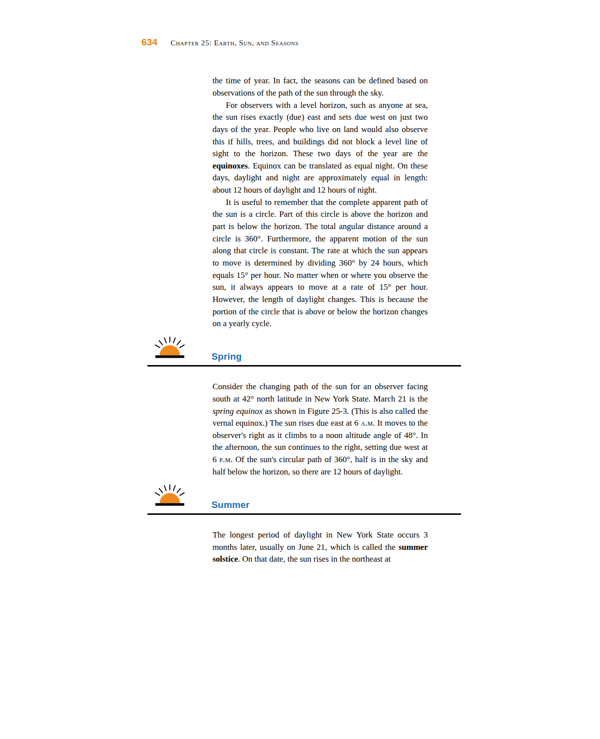634 Chapter 25: Earth, Sun, and Seasons
the time of year. In fact, the seasons can be defined based on observations of the path of the sun through the sky.
For observers with a level horizon, such as anyone at sea, the sun rises exactly (due) east and sets due west on just two days of the year. People who live on land would also observe this if hills, trees, and buildings did not block a level line of sight to the horizon. These two days of the year are the equinoxes. Equinox can be translated as equal night. On these days, daylight and night are approximately equal in length: about 12 hours of daylight and 12 hours of night.
It is useful to remember that the complete apparent path of the sun is a circle. Part of this circle is above the horizon and part is below the horizon. The total angular distance around a circle is 360°. Furthermore, the apparent motion of the sun along that circle is constant. The rate at which the sun appears to move is determined by dividing 360° by 24 hours, which equals 15° per hour. No matter when or where you observe the sun, it always appears to move at a rate of 15° per hour. However, the length of daylight changes. This is because the portion of the circle that is above or below the horizon changes on a yearly cycle.
Spring
Consider the changing path of the sun for an observer facing south at 42° north latitude in New York State. March 21 is the spring equinox as shown in Figure 25-3. (This is also called the vernal equinox.) The sun rises due east at 6 a.m. It moves to the observer's right as it climbs to a noon altitude angle of 48°. In the afternoon, the sun continues to the right, setting due west at 6 p.m. Of the sun's circular path of 360°, half is in the sky and half below the horizon, so there are 12 hours of daylight.
Summer
The longest period of daylight in New York State occurs 3 months later, usually on June 21, which is called the summer solstice. On that date, the sun rises in the northeast at